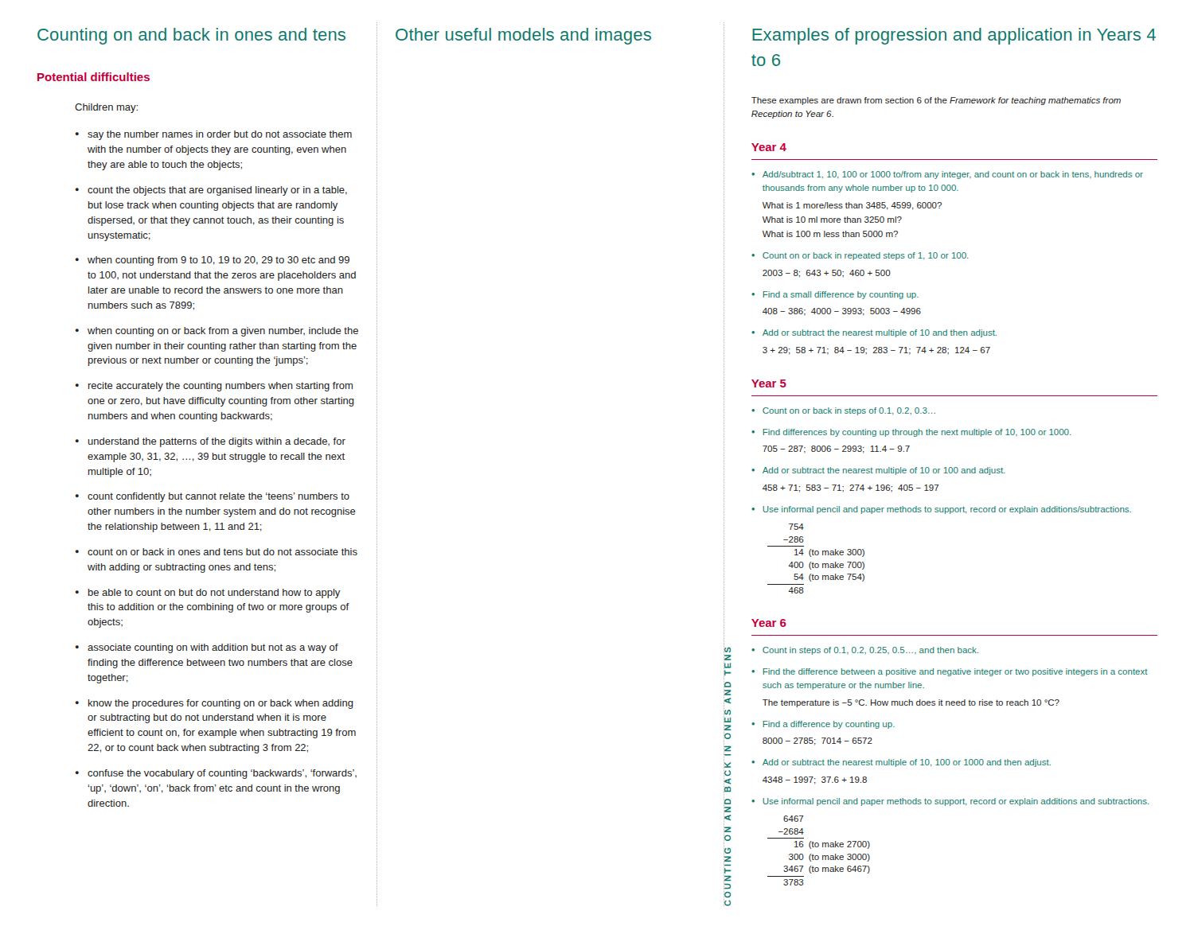Counting on and back in ones and tens
Potential difficulties
Children may:
say the number names in order but do not associate them with the number of objects they are counting, even when they are able to touch the objects;
count the objects that are organised linearly or in a table, but lose track when counting objects that are randomly dispersed, or that they cannot touch, as their counting is unsystematic;
when counting from 9 to 10, 19 to 20, 29 to 30 etc and 99 to 100, not understand that the zeros are placeholders and later are unable to record the answers to one more than numbers such as 7899;
when counting on or back from a given number, include the given number in their counting rather than starting from the previous or next number or counting the ‘jumps’;
recite accurately the counting numbers when starting from one or zero, but have difficulty counting from other starting numbers and when counting backwards;
understand the patterns of the digits within a decade, for example 30, 31, 32, …, 39 but struggle to recall the next multiple of 10;
count confidently but cannot relate the ‘teens’ numbers to other numbers in the number system and do not recognise the relationship between 1, 11 and 21;
count on or back in ones and tens but do not associate this with adding or subtracting ones and tens;
be able to count on but do not understand how to apply this to addition or the combining of two or more groups of objects;
associate counting on with addition but not as a way of finding the difference between two numbers that are close together;
know the procedures for counting on or back when adding or subtracting but do not understand when it is more efficient to count on, for example when subtracting 19 from 22, or to count back when subtracting 3 from 22;
confuse the vocabulary of counting ‘backwards’, ‘forwards’, ‘up’, ‘down’, ‘on’, ‘back from’ etc and count in the wrong direction.
Other useful models and images
COUNTING ON AND BACK IN ONES AND TENS
Examples of progression and application in Years 4 to 6
These examples are drawn from section 6 of the Framework for teaching mathematics from Reception to Year 6.
Year 4
Add/subtract 1, 10, 100 or 1000 to/from any integer, and count on or back in tens, hundreds or thousands from any whole number up to 10 000.
What is 1 more/less than 3485, 4599, 6000?
What is 10 ml more than 3250 ml?
What is 100 m less than 5000 m?
Count on or back in repeated steps of 1, 10 or 100.
2003 − 8; 643 + 50; 460 + 500
Find a small difference by counting up.
408 − 386; 4000 − 3993; 5003 − 4996
Add or subtract the nearest multiple of 10 and then adjust.
3 + 29; 58 + 71; 84 − 19; 283 − 71; 74 + 28; 124 − 67
Year 5
Count on or back in steps of 0.1, 0.2, 0.3…
Find differences by counting up through the next multiple of 10, 100 or 1000.
705 − 287; 8006 − 2993; 11.4 − 9.7
Add or subtract the nearest multiple of 10 or 100 and adjust.
458 + 71; 583 − 71; 274 + 196; 405 − 197
Use informal pencil and paper methods to support, record or explain additions/subtractions.
754
−286
14(to make 300)
400(to make 700)
54(to make 754)
468
Year 6
Count in steps of 0.1, 0.2, 0.25, 0.5…, and then back.
Find the difference between a positive and negative integer or two positive integers in a context such as temperature or the number line.
The temperature is −5 °C. How much does it need to rise to reach 10 °C?
Find a difference by counting up.
8000 − 2785; 7014 − 6572
Add or subtract the nearest multiple of 10, 100 or 1000 and then adjust.
4348 − 1997; 37.6 + 19.8
Use informal pencil and paper methods to support, record or explain additions and subtractions.
6467
−2684
16(to make 2700)
300(to make 3000)
3467(to make 6467)
3783